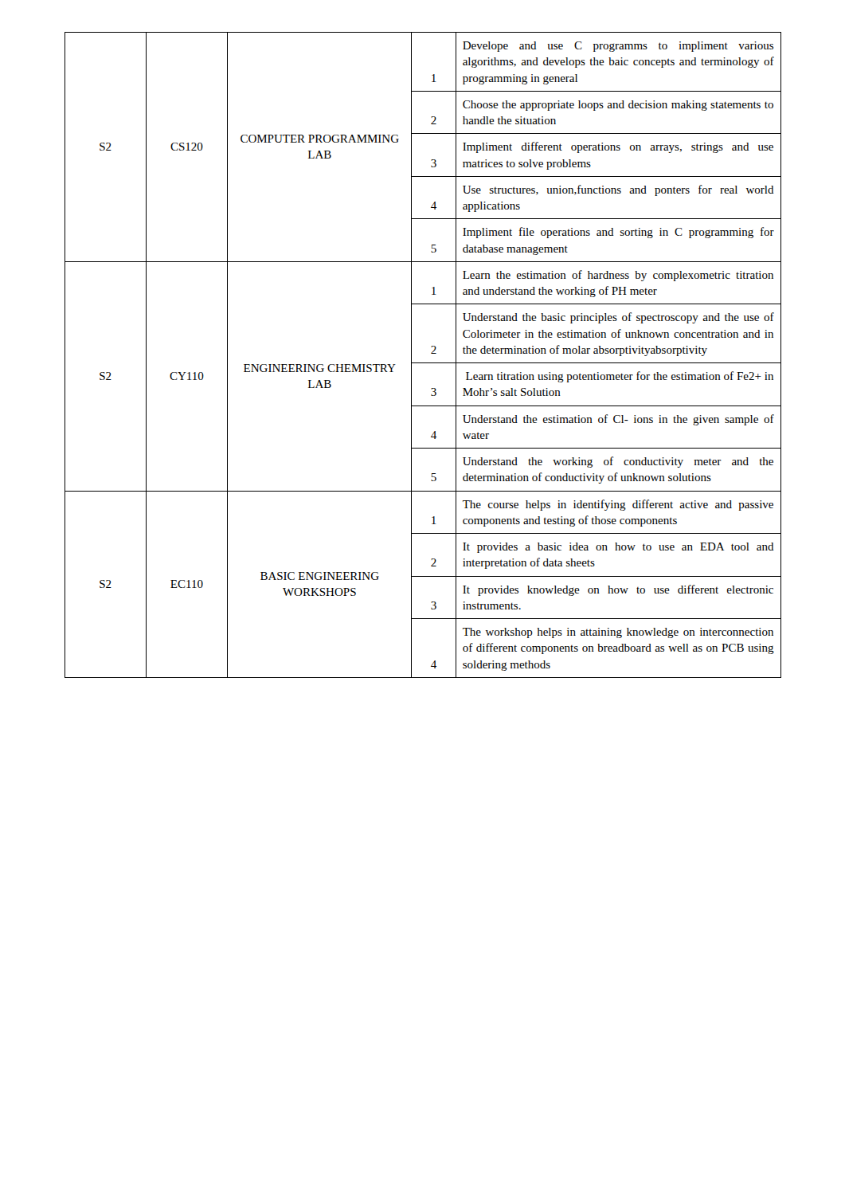| S2 | CS120 | COMPUTER PROGRAMMING LAB | 1 | Develope and use C programms to impliment various algorithms, and develops the baic concepts and terminology of programming in general |
| 2 | Choose the appropriate loops and decision making statements to handle the situation |
| 3 | Impliment different operations on arrays, strings and use matrices to solve problems |
| 4 | Use structures, union,functions and ponters for real world applications |
| 5 | Impliment file operations and sorting in C programming for database management |
| S2 | CY110 | ENGINEERING CHEMISTRY LAB | 1 | Learn the estimation of hardness by complexometric titration and understand the working of PH meter |
| 2 | Understand the basic principles of spectroscopy and the use of Colorimeter in the estimation of unknown concentration and in the determination of molar absorptivityabsorptivity |
| 3 | Learn titration using potentiometer for the estimation of Fe2+ in Mohr’s salt Solution |
| 4 | Understand the estimation of Cl- ions in the given sample of water |
| 5 | Understand the working of conductivity meter and the determination of conductivity of unknown solutions |
| S2 | EC110 | BASIC ENGINEERING WORKSHOPS | 1 | The course helps in identifying different active and passive components and testing of those components |
| 2 | It provides a basic idea on how to use an EDA tool and interpretation of data sheets |
| 3 | It provides knowledge on how to use different electronic instruments. |
| 4 | The workshop helps in attaining knowledge on interconnection of different components on breadboard as well as on PCB using soldering methods |